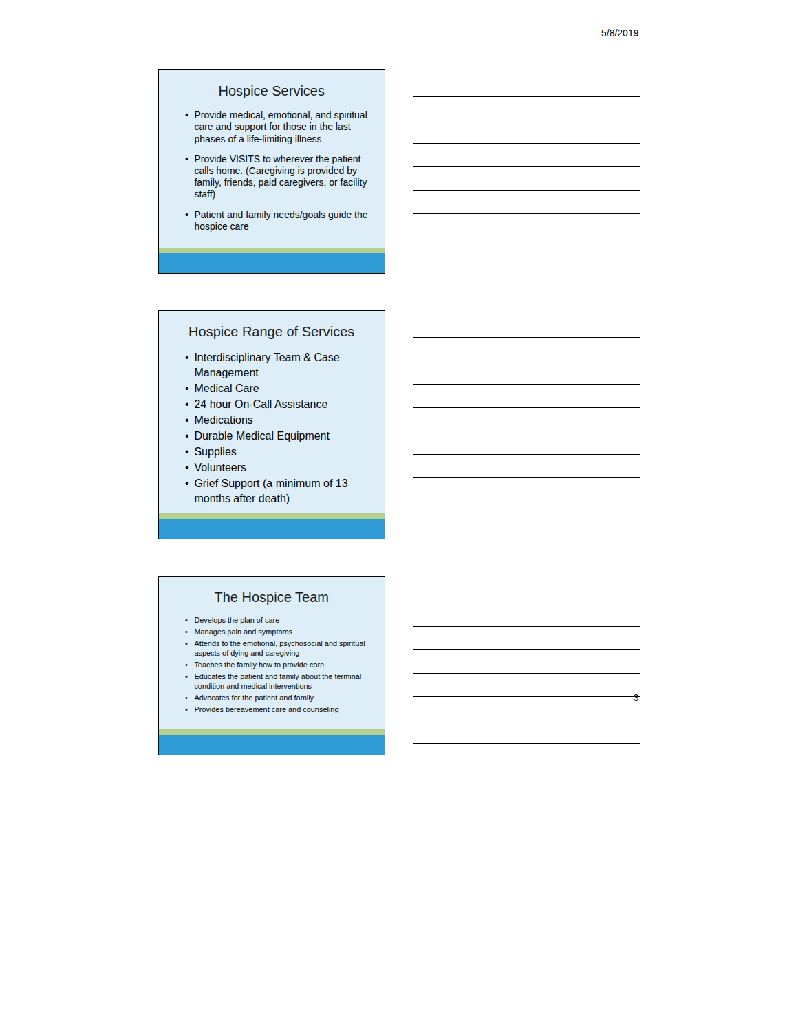5/8/2019
Hospice Services
Provide medical, emotional, and spiritual care and support for those in the last phases of a life-limiting illness
Provide VISITS to wherever the patient calls home. (Caregiving is provided by family, friends, paid caregivers, or facility staff)
Patient and family needs/goals guide the hospice care
Hospice Range of Services
Interdisciplinary Team & Case Management
Medical Care
24 hour On-Call Assistance
Medications
Durable Medical Equipment
Supplies
Volunteers
Grief Support (a minimum of 13 months after death)
The Hospice Team
Develops the plan of care
Manages pain and symptoms
Attends to the emotional, psychosocial and spiritual aspects of dying and caregiving
Teaches the family how to provide care
Educates the patient and family about the terminal condition and medical interventions
Advocates for the patient and family
Provides bereavement care and counseling
3